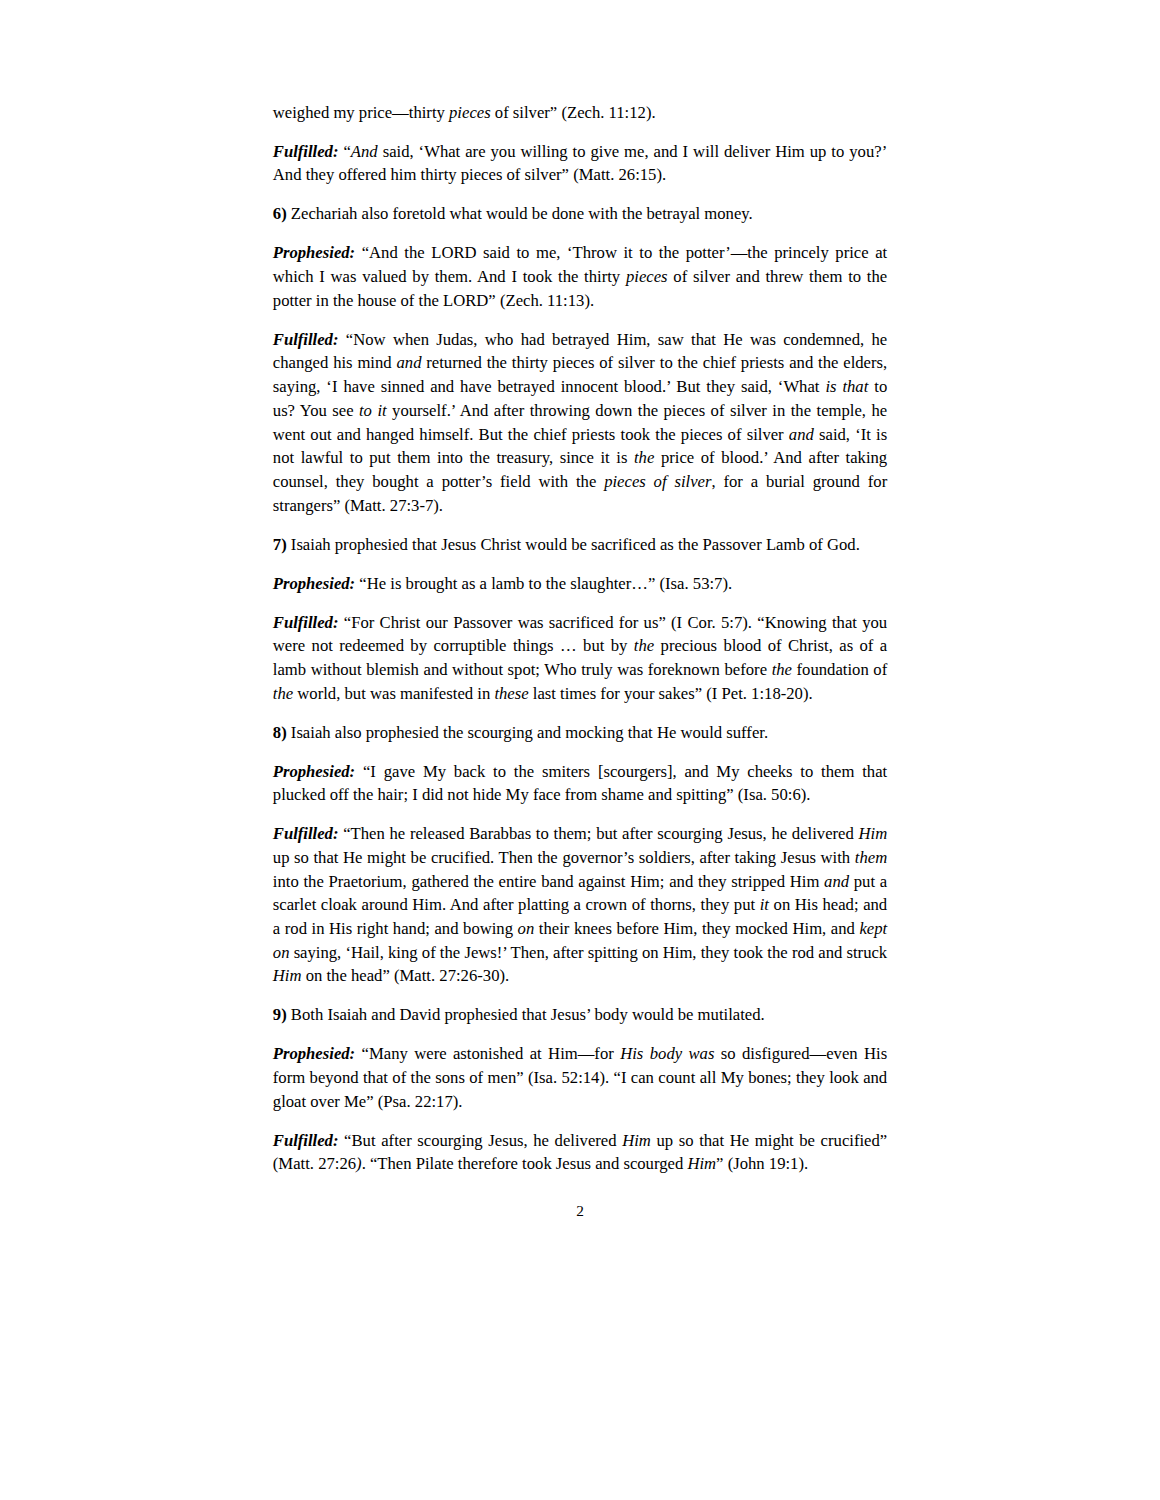weighed my price—thirty pieces of silver” (Zech. 11:12).
Fulfilled: “And said, ‘What are you willing to give me, and I will deliver Him up to you?’ And they offered him thirty pieces of silver” (Matt. 26:15).
6) Zechariah also foretold what would be done with the betrayal money.
Prophesied: “And the LORD said to me, ‘Throw it to the potter’—the princely price at which I was valued by them. And I took the thirty pieces of silver and threw them to the potter in the house of the LORD” (Zech. 11:13).
Fulfilled: “Now when Judas, who had betrayed Him, saw that He was condemned, he changed his mind and returned the thirty pieces of silver to the chief priests and the elders, saying, ‘I have sinned and have betrayed innocent blood.’ But they said, ‘What is that to us? You see to it yourself.’ And after throwing down the pieces of silver in the temple, he went out and hanged himself. But the chief priests took the pieces of silver and said, ‘It is not lawful to put them into the treasury, since it is the price of blood.’ And after taking counsel, they bought a potter’s field with the pieces of silver, for a burial ground for strangers” (Matt. 27:3-7).
7) Isaiah prophesied that Jesus Christ would be sacrificed as the Passover Lamb of God.
Prophesied: “He is brought as a lamb to the slaughter…” (Isa. 53:7).
Fulfilled: “For Christ our Passover was sacrificed for us” (I Cor. 5:7). “Knowing that you were not redeemed by corruptible things … but by the precious blood of Christ, as of a lamb without blemish and without spot; Who truly was foreknown before the foundation of the world, but was manifested in these last times for your sakes” (I Pet. 1:18-20).
8) Isaiah also prophesied the scourging and mocking that He would suffer.
Prophesied: “I gave My back to the smiters [scourgers], and My cheeks to them that plucked off the hair; I did not hide My face from shame and spitting” (Isa. 50:6).
Fulfilled: “Then he released Barabbas to them; but after scourging Jesus, he delivered Him up so that He might be crucified. Then the governor’s soldiers, after taking Jesus with them into the Praetorium, gathered the entire band against Him; and they stripped Him and put a scarlet cloak around Him. And after platting a crown of thorns, they put it on His head; and a rod in His right hand; and bowing on their knees before Him, they mocked Him, and kept on saying, ‘Hail, king of the Jews!’ Then, after spitting on Him, they took the rod and struck Him on the head” (Matt. 27:26-30).
9) Both Isaiah and David prophesied that Jesus’ body would be mutilated.
Prophesied: “Many were astonished at Him—for His body was so disfigured—even His form beyond that of the sons of men” (Isa. 52:14). “I can count all My bones; they look and gloat over Me” (Psa. 22:17).
Fulfilled: “But after scourging Jesus, he delivered Him up so that He might be crucified” (Matt. 27:26). “Then Pilate therefore took Jesus and scourged Him” (John 19:1).
2